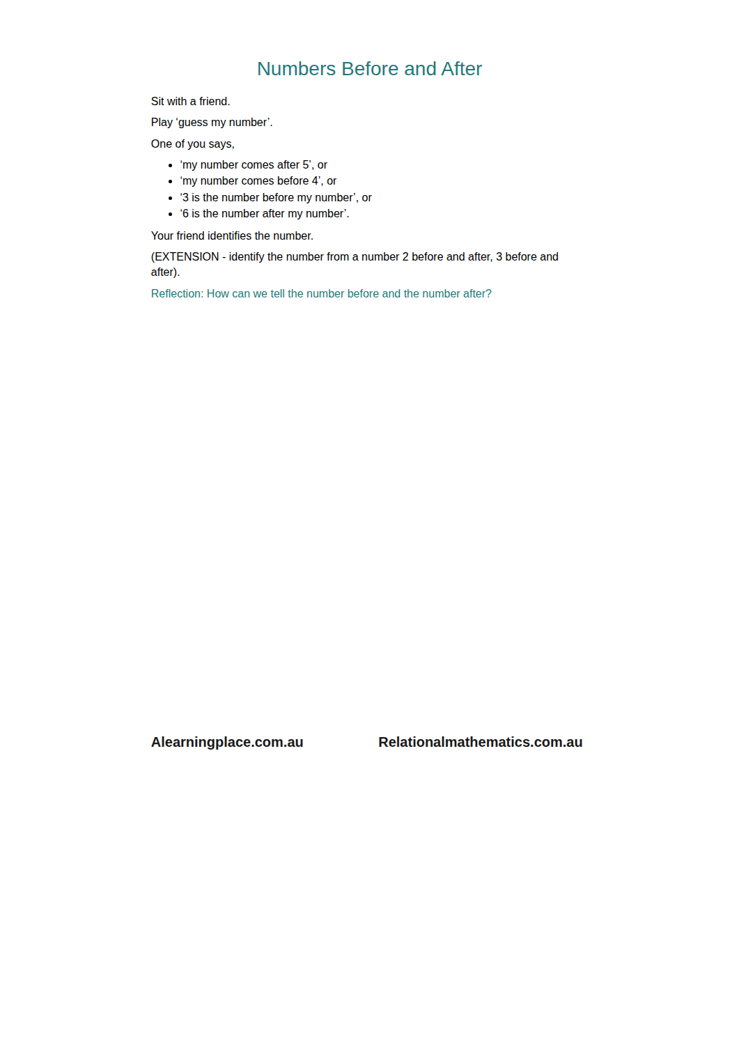Numbers Before and After
Sit with a friend.
Play ‘guess my number’.
One of you says,
‘my number comes after 5’, or
‘my number comes before 4’, or
‘3 is the number before my number’, or
‘6 is the number after my number’.
Your friend identifies the number.
(EXTENSION - identify the number from a number 2 before and after, 3 before and after).
Reflection: How can we tell the number before and the number after?
Alearningplace.com.au
Relationalmathematics.com.au